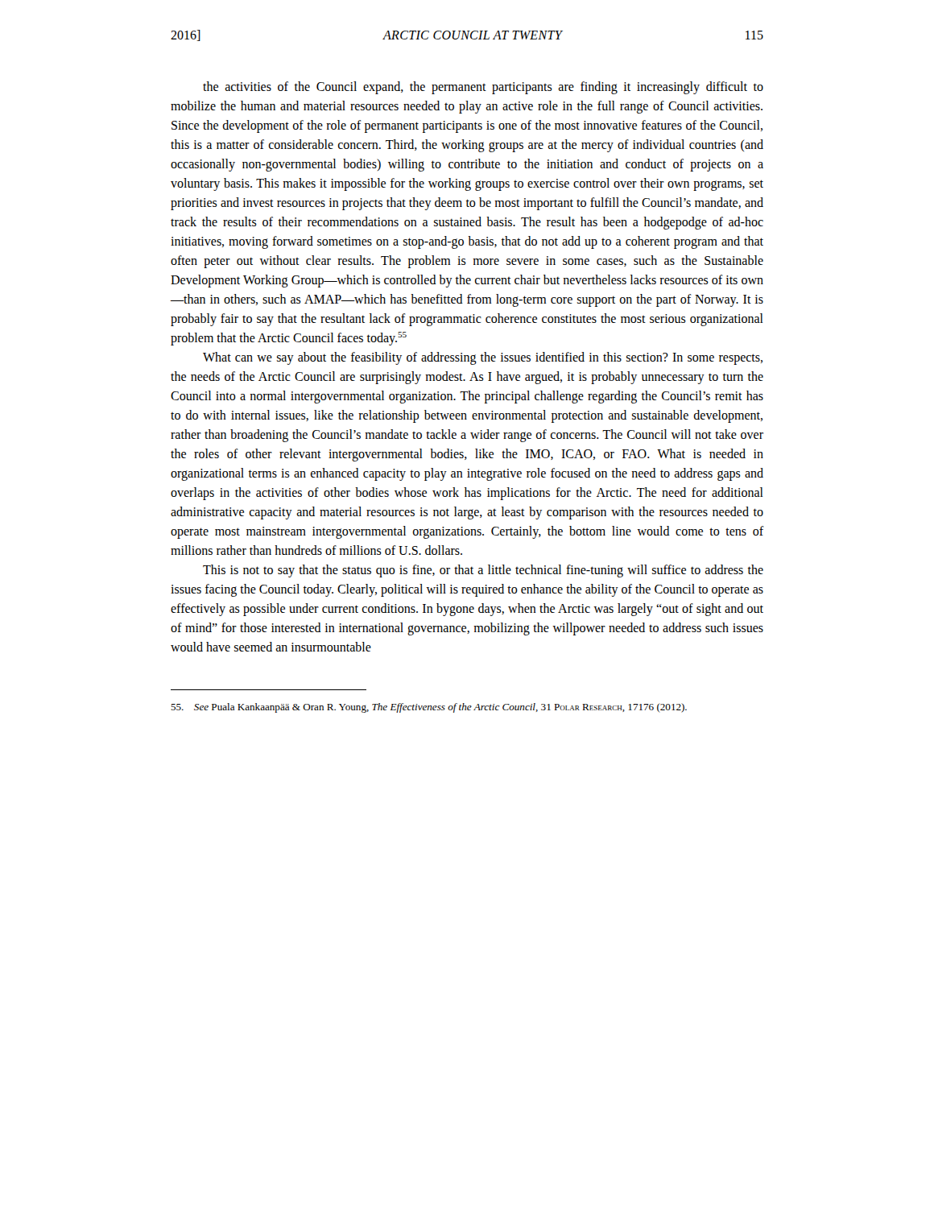2016] Arctic Council at Twenty 115
the activities of the Council expand, the permanent participants are finding it increasingly difficult to mobilize the human and material resources needed to play an active role in the full range of Council activities. Since the development of the role of permanent participants is one of the most innovative features of the Council, this is a matter of considerable concern. Third, the working groups are at the mercy of individual countries (and occasionally non-governmental bodies) willing to contribute to the initiation and conduct of projects on a voluntary basis. This makes it impossible for the working groups to exercise control over their own programs, set priorities and invest resources in projects that they deem to be most important to fulfill the Council’s mandate, and track the results of their recommendations on a sustained basis. The result has been a hodgepodge of ad-hoc initiatives, moving forward sometimes on a stop-and-go basis, that do not add up to a coherent program and that often peter out without clear results. The problem is more severe in some cases, such as the Sustainable Development Working Group—which is controlled by the current chair but nevertheless lacks resources of its own—than in others, such as AMAP—which has benefitted from long-term core support on the part of Norway. It is probably fair to say that the resultant lack of programmatic coherence constitutes the most serious organizational problem that the Arctic Council faces today.55
What can we say about the feasibility of addressing the issues identified in this section? In some respects, the needs of the Arctic Council are surprisingly modest. As I have argued, it is probably unnecessary to turn the Council into a normal intergovernmental organization. The principal challenge regarding the Council’s remit has to do with internal issues, like the relationship between environmental protection and sustainable development, rather than broadening the Council’s mandate to tackle a wider range of concerns. The Council will not take over the roles of other relevant intergovernmental bodies, like the IMO, ICAO, or FAO. What is needed in organizational terms is an enhanced capacity to play an integrative role focused on the need to address gaps and overlaps in the activities of other bodies whose work has implications for the Arctic. The need for additional administrative capacity and material resources is not large, at least by comparison with the resources needed to operate most mainstream intergovernmental organizations. Certainly, the bottom line would come to tens of millions rather than hundreds of millions of U.S. dollars.
This is not to say that the status quo is fine, or that a little technical fine-tuning will suffice to address the issues facing the Council today. Clearly, political will is required to enhance the ability of the Council to operate as effectively as possible under current conditions. In bygone days, when the Arctic was largely “out of sight and out of mind” for those interested in international governance, mobilizing the willpower needed to address such issues would have seemed an insurmountable
55. See Puala Kankaanpää & Oran R. Young, The Effectiveness of the Arctic Council, 31 Polar Research, 17176 (2012).